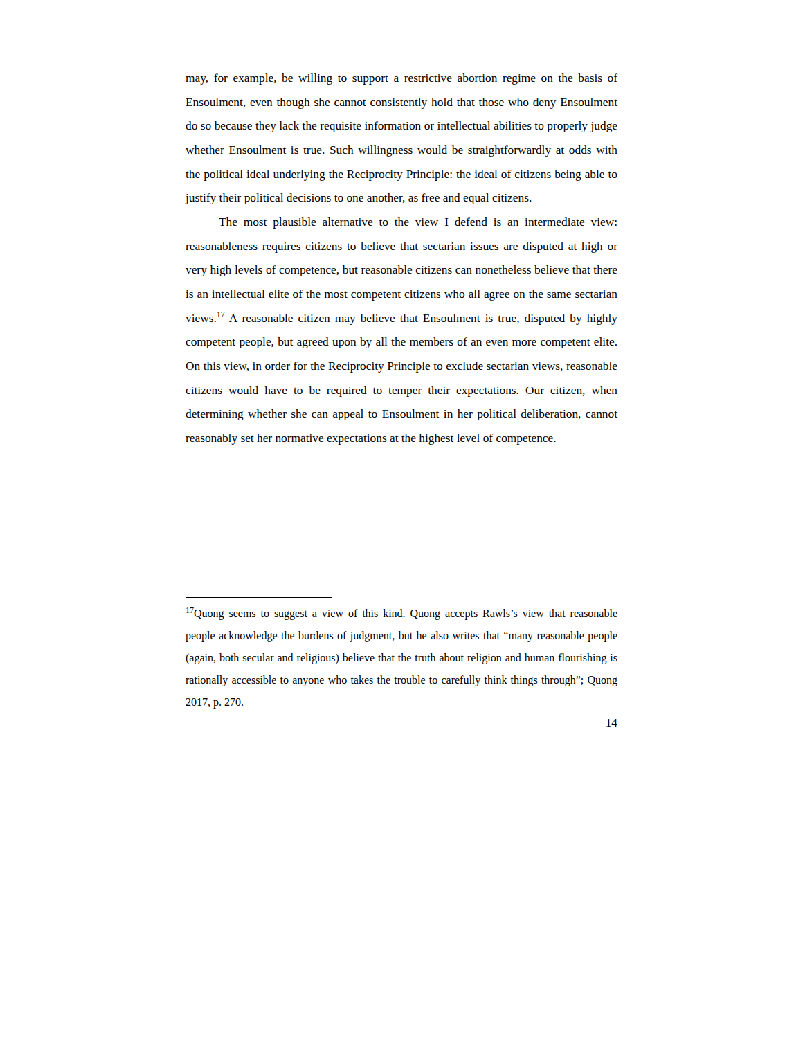may, for example, be willing to support a restrictive abortion regime on the basis of Ensoulment, even though she cannot consistently hold that those who deny Ensoulment do so because they lack the requisite information or intellectual abilities to properly judge whether Ensoulment is true. Such willingness would be straightforwardly at odds with the political ideal underlying the Reciprocity Principle: the ideal of citizens being able to justify their political decisions to one another, as free and equal citizens.
The most plausible alternative to the view I defend is an intermediate view: reasonableness requires citizens to believe that sectarian issues are disputed at high or very high levels of competence, but reasonable citizens can nonetheless believe that there is an intellectual elite of the most competent citizens who all agree on the same sectarian views.17 A reasonable citizen may believe that Ensoulment is true, disputed by highly competent people, but agreed upon by all the members of an even more competent elite. On this view, in order for the Reciprocity Principle to exclude sectarian views, reasonable citizens would have to be required to temper their expectations. Our citizen, when determining whether she can appeal to Ensoulment in her political deliberation, cannot reasonably set her normative expectations at the highest level of competence.
17Quong seems to suggest a view of this kind. Quong accepts Rawls’s view that reasonable people acknowledge the burdens of judgment, but he also writes that “many reasonable people (again, both secular and religious) believe that the truth about religion and human flourishing is rationally accessible to anyone who takes the trouble to carefully think things through”; Quong 2017, p. 270.
14